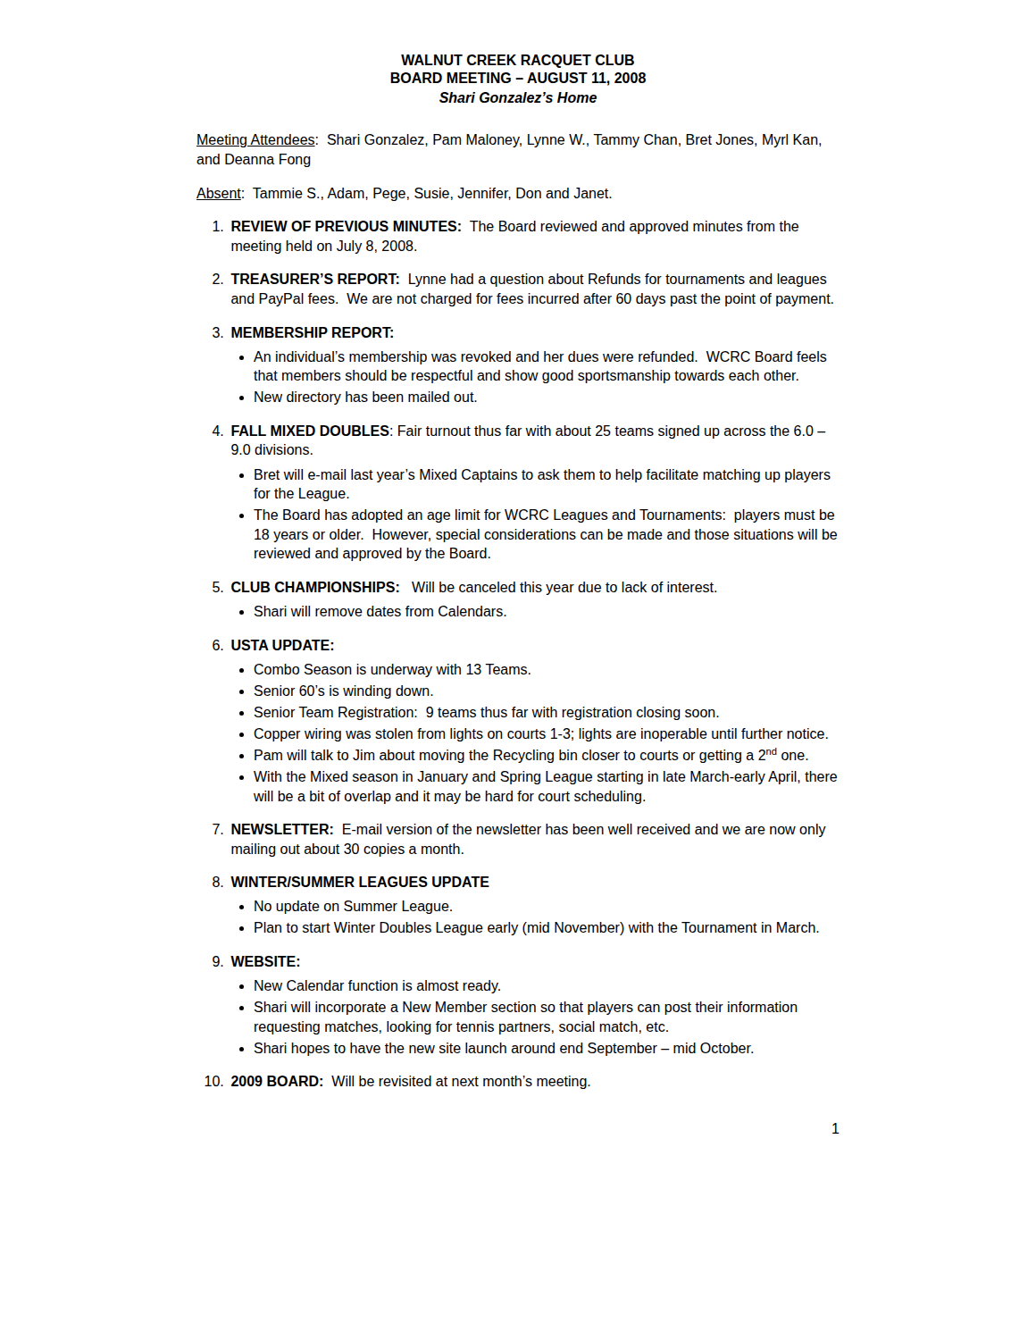WALNUT CREEK RACQUET CLUB
BOARD MEETING – AUGUST 11, 2008
Shari Gonzalez’s Home
Meeting Attendees: Shari Gonzalez, Pam Maloney, Lynne W., Tammy Chan, Bret Jones, Myrl Kan, and Deanna Fong
Absent: Tammie S., Adam, Pege, Susie, Jennifer, Don and Janet.
REVIEW OF PREVIOUS MINUTES: The Board reviewed and approved minutes from the meeting held on July 8, 2008.
TREASURER’S REPORT: Lynne had a question about Refunds for tournaments and leagues and PayPal fees. We are not charged for fees incurred after 60 days past the point of payment.
MEMBERSHIP REPORT:
An individual’s membership was revoked and her dues were refunded. WCRC Board feels that members should be respectful and show good sportsmanship towards each other.
New directory has been mailed out.
FALL MIXED DOUBLES: Fair turnout thus far with about 25 teams signed up across the 6.0 – 9.0 divisions.
Bret will e-mail last year’s Mixed Captains to ask them to help facilitate matching up players for the League.
The Board has adopted an age limit for WCRC Leagues and Tournaments: players must be 18 years or older. However, special considerations can be made and those situations will be reviewed and approved by the Board.
CLUB CHAMPIONSHIPS: Will be canceled this year due to lack of interest.
Shari will remove dates from Calendars.
USTA UPDATE:
Combo Season is underway with 13 Teams.
Senior 60’s is winding down.
Senior Team Registration: 9 teams thus far with registration closing soon.
Copper wiring was stolen from lights on courts 1-3; lights are inoperable until further notice.
Pam will talk to Jim about moving the Recycling bin closer to courts or getting a 2nd one.
With the Mixed season in January and Spring League starting in late March-early April, there will be a bit of overlap and it may be hard for court scheduling.
NEWSLETTER: E-mail version of the newsletter has been well received and we are now only mailing out about 30 copies a month.
WINTER/SUMMER LEAGUES UPDATE
No update on Summer League.
Plan to start Winter Doubles League early (mid November) with the Tournament in March.
WEBSITE:
New Calendar function is almost ready.
Shari will incorporate a New Member section so that players can post their information requesting matches, looking for tennis partners, social match, etc.
Shari hopes to have the new site launch around end September – mid October.
2009 BOARD: Will be revisited at next month’s meeting.
1